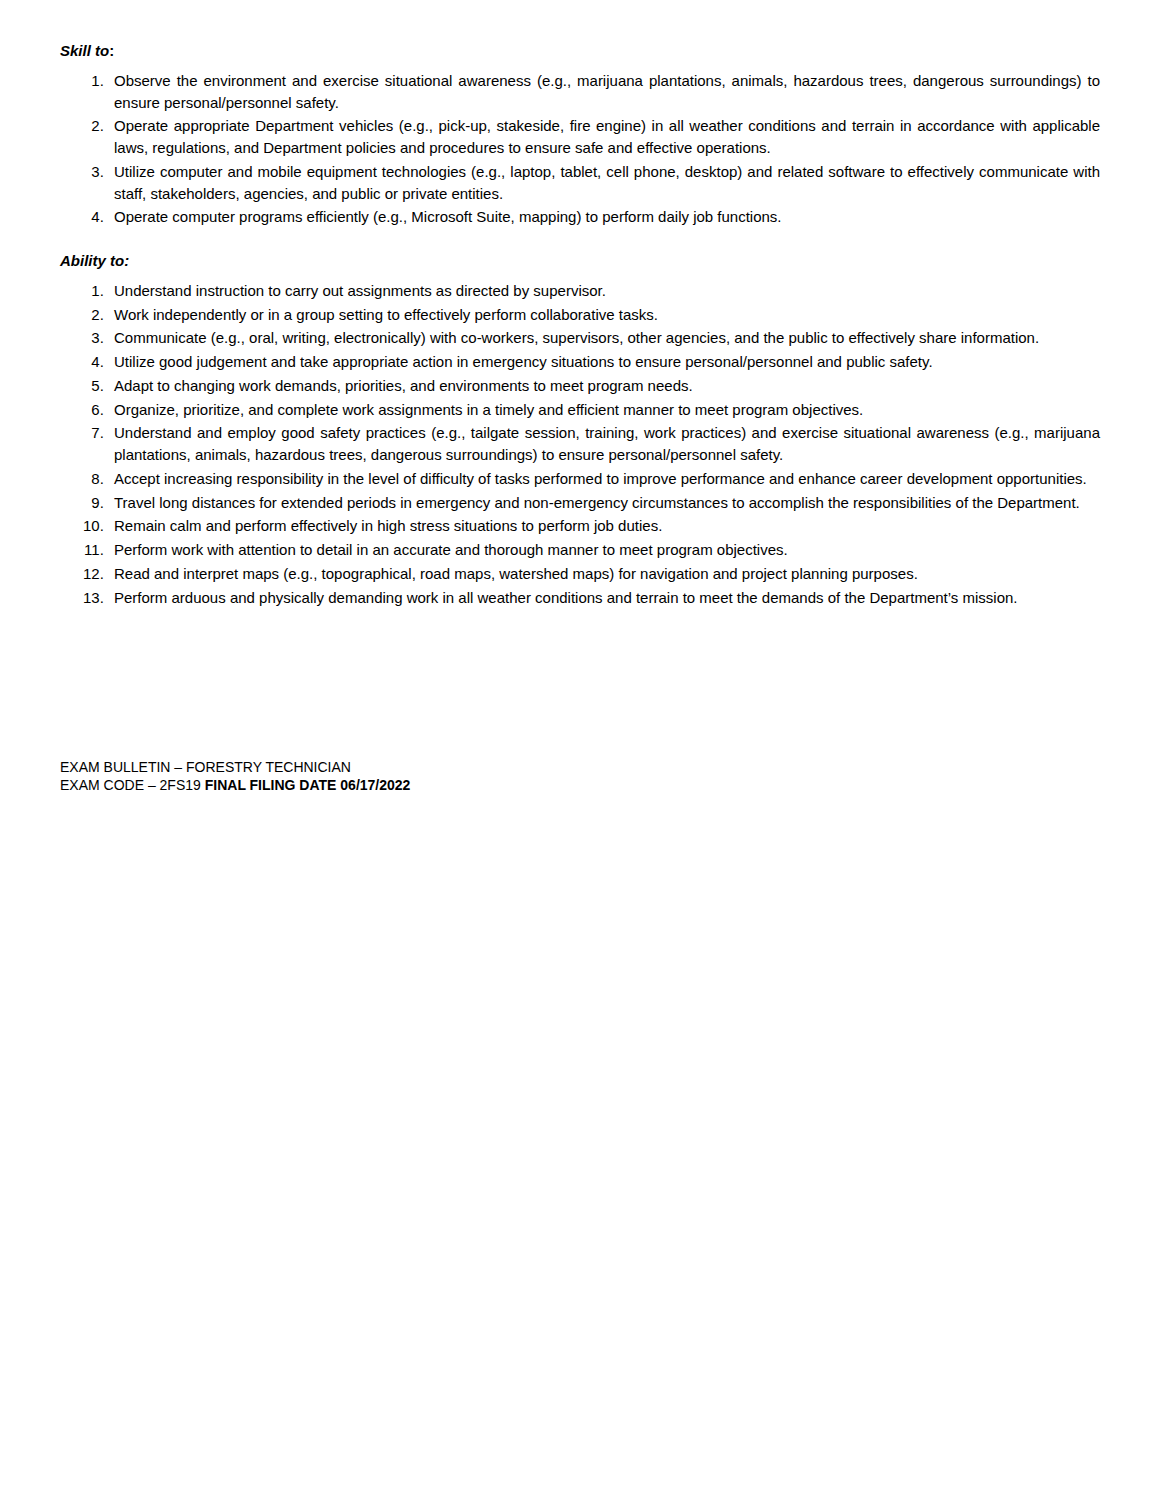Skill to:
Observe the environment and exercise situational awareness (e.g., marijuana plantations, animals, hazardous trees, dangerous surroundings) to ensure personal/personnel safety.
Operate appropriate Department vehicles (e.g., pick-up, stakeside, fire engine) in all weather conditions and terrain in accordance with applicable laws, regulations, and Department policies and procedures to ensure safe and effective operations.
Utilize computer and mobile equipment technologies (e.g., laptop, tablet, cell phone, desktop) and related software to effectively communicate with staff, stakeholders, agencies, and public or private entities.
Operate computer programs efficiently (e.g., Microsoft Suite, mapping) to perform daily job functions.
Ability to:
Understand instruction to carry out assignments as directed by supervisor.
Work independently or in a group setting to effectively perform collaborative tasks.
Communicate (e.g., oral, writing, electronically) with co-workers, supervisors, other agencies, and the public to effectively share information.
Utilize good judgement and take appropriate action in emergency situations to ensure personal/personnel and public safety.
Adapt to changing work demands, priorities, and environments to meet program needs.
Organize, prioritize, and complete work assignments in a timely and efficient manner to meet program objectives.
Understand and employ good safety practices (e.g., tailgate session, training, work practices) and exercise situational awareness (e.g., marijuana plantations, animals, hazardous trees, dangerous surroundings) to ensure personal/personnel safety.
Accept increasing responsibility in the level of difficulty of tasks performed to improve performance and enhance career development opportunities.
Travel long distances for extended periods in emergency and non-emergency circumstances to accomplish the responsibilities of the Department.
Remain calm and perform effectively in high stress situations to perform job duties.
Perform work with attention to detail in an accurate and thorough manner to meet program objectives.
Read and interpret maps (e.g., topographical, road maps, watershed maps) for navigation and project planning purposes.
Perform arduous and physically demanding work in all weather conditions and terrain to meet the demands of the Department’s mission.
EXAM BULLETIN – FORESTRY TECHNICIAN
EXAM CODE – 2FS19 FINAL FILING DATE 06/17/2022